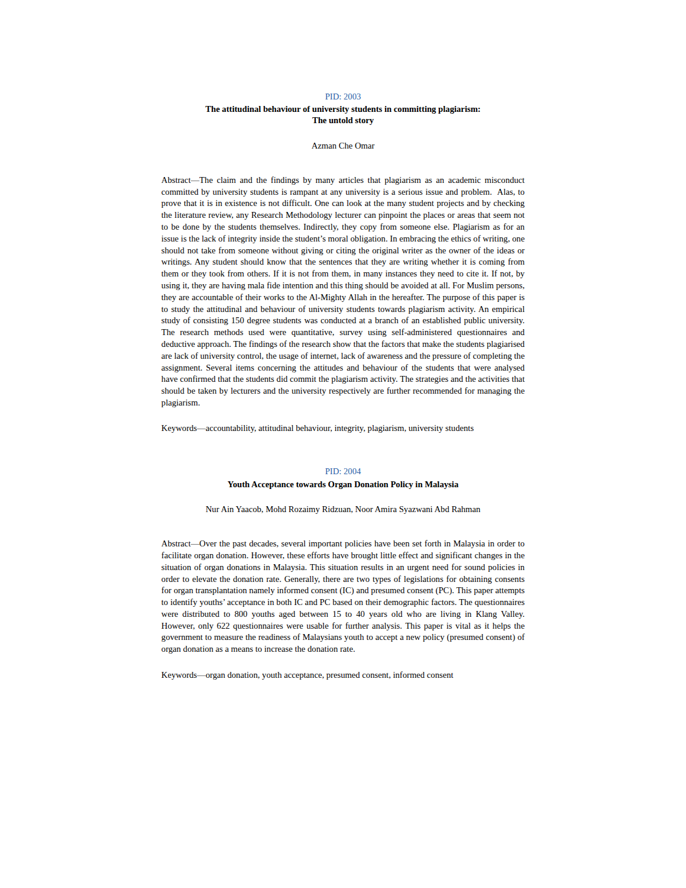PID: 2003
The attitudinal behaviour of university students in committing plagiarism:
The untold story
Azman Che Omar
Abstract—The claim and the findings by many articles that plagiarism as an academic misconduct committed by university students is rampant at any university is a serious issue and problem. Alas, to prove that it is in existence is not difficult. One can look at the many student projects and by checking the literature review, any Research Methodology lecturer can pinpoint the places or areas that seem not to be done by the students themselves. Indirectly, they copy from someone else. Plagiarism as for an issue is the lack of integrity inside the student’s moral obligation. In embracing the ethics of writing, one should not take from someone without giving or citing the original writer as the owner of the ideas or writings. Any student should know that the sentences that they are writing whether it is coming from them or they took from others. If it is not from them, in many instances they need to cite it. If not, by using it, they are having mala fide intention and this thing should be avoided at all. For Muslim persons, they are accountable of their works to the Al-Mighty Allah in the hereafter. The purpose of this paper is to study the attitudinal and behaviour of university students towards plagiarism activity. An empirical study of consisting 150 degree students was conducted at a branch of an established public university. The research methods used were quantitative, survey using self-administered questionnaires and deductive approach. The findings of the research show that the factors that make the students plagiarised are lack of university control, the usage of internet, lack of awareness and the pressure of completing the assignment. Several items concerning the attitudes and behaviour of the students that were analysed have confirmed that the students did commit the plagiarism activity. The strategies and the activities that should be taken by lecturers and the university respectively are further recommended for managing the plagiarism.
Keywords—accountability, attitudinal behaviour, integrity, plagiarism, university students
PID: 2004
Youth Acceptance towards Organ Donation Policy in Malaysia
Nur Ain Yaacob, Mohd Rozaimy Ridzuan, Noor Amira Syazwani Abd Rahman
Abstract—Over the past decades, several important policies have been set forth in Malaysia in order to facilitate organ donation. However, these efforts have brought little effect and significant changes in the situation of organ donations in Malaysia. This situation results in an urgent need for sound policies in order to elevate the donation rate. Generally, there are two types of legislations for obtaining consents for organ transplantation namely informed consent (IC) and presumed consent (PC). This paper attempts to identify youths’ acceptance in both IC and PC based on their demographic factors. The questionnaires were distributed to 800 youths aged between 15 to 40 years old who are living in Klang Valley. However, only 622 questionnaires were usable for further analysis. This paper is vital as it helps the government to measure the readiness of Malaysians youth to accept a new policy (presumed consent) of organ donation as a means to increase the donation rate.
Keywords—organ donation, youth acceptance, presumed consent, informed consent